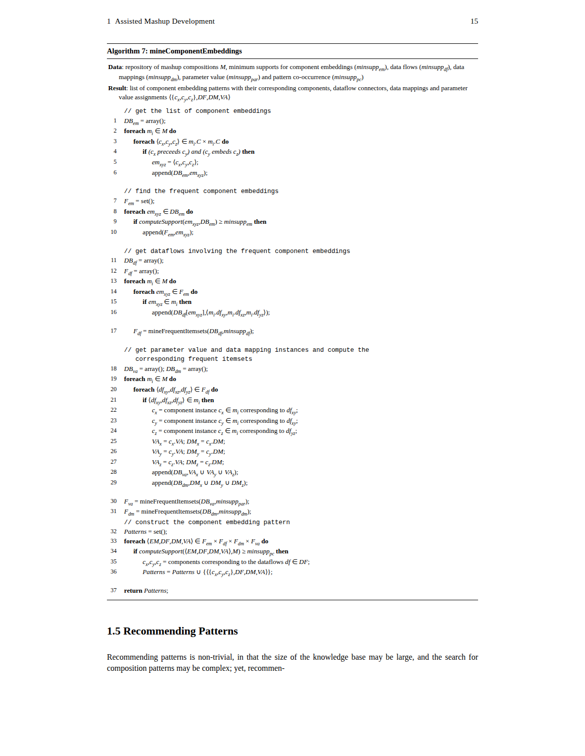1 Assisted Mashup Development 15
Algorithm 7: mineComponentEmbeddings
Data: repository of mashup compositions M, minimum supports for component embeddings (minsuppem), data flows (minsuppdf), data mappings (minsuppdm), parameter value (minsupppar) and pattern co-occurrence (minsupppc)
Result: list of component embedding patterns with their corresponding components, dataflow connectors, data mappings and parameter value assignments ⟨{cx,cy,cz},DF,DM,VA⟩
// get the list of component embeddings
DBem = array();
foreach mi ∈ M do
foreach ⟨cx,cy,cz⟩ ∈ mi.C × mi.C do
if (cx preceeds cy) and (cy embeds cz) then
emxyz = ⟨cx,cy,cz⟩;
append(DBem,emxyz);
// find the frequent component embeddings
Fem = set();
foreach emxyz ∈ DBem do
if computeSupport(emxyz,DBem) ≥ minsuppem then
append(Fem,emxyz);
// get dataflows involving the frequent component embeddings
DBdf = array();
Fdf = array();
foreach mi ∈ M do
foreach emxyz ∈ Fem do
if emxyz ∈ mi then
append(DBdf[emxyz],⟨mi.dfxy,mi.dfxz,mi.dfyz⟩);
Fdf = mineFrequentItemsets(DBdf,minsuppdf);
// get parameter value and data mapping instances and compute the corresponding frequent itemsets
DBva = array(); DBdm = array();
foreach mi ∈ M do
foreach ⟨dfxy,dfxz,dfyz⟩ ∈ Fdf do
if ⟨dfxy,dfxz,dfyz⟩ ∈ mi then
cx = component instance cx ∈ mi corresponding to dfxy;
cy = component instance cy ∈ mi corresponding to dfxy;
cz = component instance cz ∈ mi corresponding to dfyz;
VAx = cx.VA; DMx = cx.DM;
VAy = cy.VA; DMy = cy.DM;
VAz = cz.VA; DMz = cz.DM;
append(DBva,VAx ∪ VAy ∪ VAz);
append(DBdm,DMx ∪ DMy ∪ DMz);
Fva = mineFrequentItemsets(DBva,minsupppar);
Fdm = mineFrequentItemsets(DBdm,minsuppdm);
// construct the component embedding pattern
Patterns = set();
foreach ⟨EM,DF,DM,VA⟩ ∈ Fem × Fdf × Fdm × Fva do
if computeSupport(⟨EM,DF,DM,VA⟩,M) ≥ minsupppc then
cx,cy,cz = components corresponding to the dataflows df ∈ DF;
Patterns = Patterns ∪ {⟨{cx,cy,cz},DF,DM,VA⟩};
return Patterns;
1.5 Recommending Patterns
Recommending patterns is non-trivial, in that the size of the knowledge base may be large, and the search for composition patterns may be complex; yet, recommen-